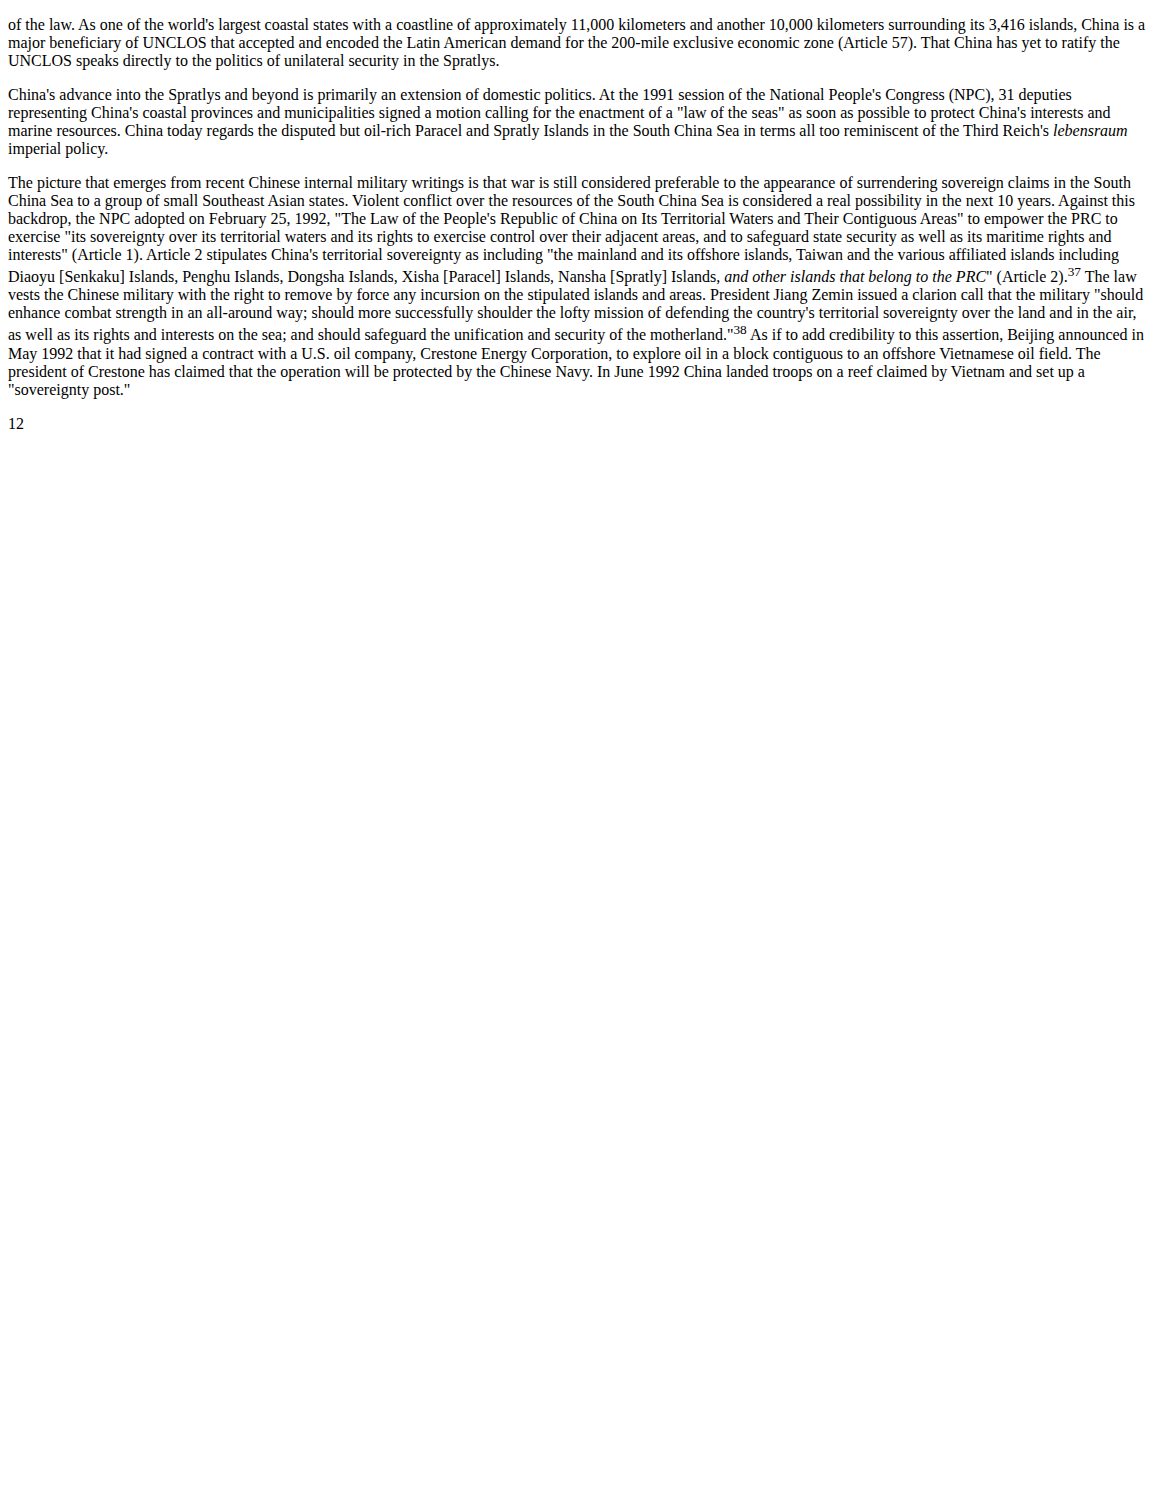of the law. As one of the world's largest coastal states with a coastline of approximately 11,000 kilometers and another 10,000 kilometers surrounding its 3,416 islands, China is a major beneficiary of UNCLOS that accepted and encoded the Latin American demand for the 200-mile exclusive economic zone (Article 57). That China has yet to ratify the UNCLOS speaks directly to the politics of unilateral security in the Spratlys.
China's advance into the Spratlys and beyond is primarily an extension of domestic politics. At the 1991 session of the National People's Congress (NPC), 31 deputies representing China's coastal provinces and municipalities signed a motion calling for the enactment of a "law of the seas" as soon as possible to protect China's interests and marine resources. China today regards the disputed but oil-rich Paracel and Spratly Islands in the South China Sea in terms all too reminiscent of the Third Reich's lebensraum imperial policy.
The picture that emerges from recent Chinese internal military writings is that war is still considered preferable to the appearance of surrendering sovereign claims in the South China Sea to a group of small Southeast Asian states. Violent conflict over the resources of the South China Sea is considered a real possibility in the next 10 years. Against this backdrop, the NPC adopted on February 25, 1992, "The Law of the People's Republic of China on Its Territorial Waters and Their Contiguous Areas" to empower the PRC to exercise "its sovereignty over its territorial waters and its rights to exercise control over their adjacent areas, and to safeguard state security as well as its maritime rights and interests" (Article 1). Article 2 stipulates China's territorial sovereignty as including "the mainland and its offshore islands, Taiwan and the various affiliated islands including Diaoyu [Senkaku] Islands, Penghu Islands, Dongsha Islands, Xisha [Paracel] Islands, Nansha [Spratly] Islands, and other islands that belong to the PRC" (Article 2).37 The law vests the Chinese military with the right to remove by force any incursion on the stipulated islands and areas. President Jiang Zemin issued a clarion call that the military "should enhance combat strength in an all-around way; should more successfully shoulder the lofty mission of defending the country's territorial sovereignty over the land and in the air, as well as its rights and interests on the sea; and should safeguard the unification and security of the motherland."38 As if to add credibility to this assertion, Beijing announced in May 1992 that it had signed a contract with a U.S. oil company, Crestone Energy Corporation, to explore oil in a block contiguous to an offshore Vietnamese oil field. The president of Crestone has claimed that the operation will be protected by the Chinese Navy. In June 1992 China landed troops on a reef claimed by Vietnam and set up a "sovereignty post."
12